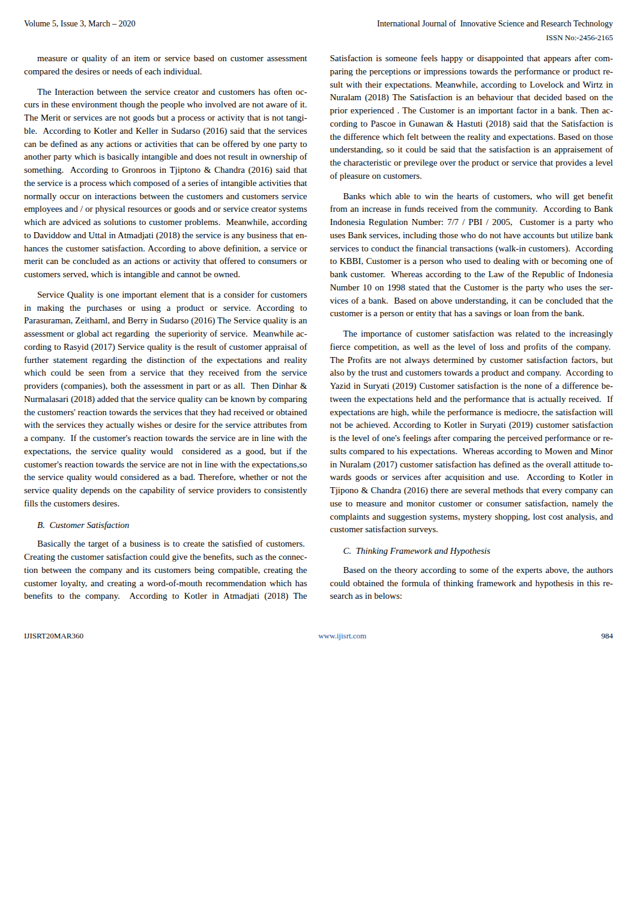Volume 5, Issue 3, March – 2020
International Journal of Innovative Science and Research Technology
ISSN No:-2456-2165
measure or quality of an item or service based on customer assessment compared the desires or needs of each individual.
The Interaction between the service creator and customers has often occurs in these environment though the people who involved are not aware of it. The Merit or services are not goods but a process or activity that is not tangible. According to Kotler and Keller in Sudarso (2016) said that the services can be defined as any actions or activities that can be offered by one party to another party which is basically intangible and does not result in ownership of something. According to Gronroos in Tjiptono & Chandra (2016) said that the service is a process which composed of a series of intangible activities that normally occur on interactions between the customers and customers service employees and / or physical resources or goods and or service creator systems which are adviced as solutions to customer problems. Meanwhile, according to Daviddow and Uttal in Atmadjati (2018) the service is any business that enhances the customer satisfaction. According to above definition, a service or merit can be concluded as an actions or activity that offered to consumers or customers served, which is intangible and cannot be owned.
Service Quality is one important element that is a consider for customers in making the purchases or using a product or service. According to Parasuraman, Zeithaml, and Berry in Sudarso (2016) The Service quality is an assessment or global act regarding the superiority of service. Meanwhile according to Rasyid (2017) Service quality is the result of customer appraisal of further statement regarding the distinction of the expectations and reality which could be seen from a service that they received from the service providers (companies), both the assessment in part or as all. Then Dinhar & Nurmalasari (2018) added that the service quality can be known by comparing the customers' reaction towards the services that they had received or obtained with the services they actually wishes or desire for the service attributes from a company. If the customer's reaction towards the service are in line with the expectations, the service quality would considered as a good, but if the customer's reaction towards the service are not in line with the expectations,so the service quality would considered as a bad. Therefore, whether or not the service quality depends on the capability of service providers to consistently fills the customers desires.
B. Customer Satisfaction
Basically the target of a business is to create the satisfied of customers. Creating the customer satisfaction could give the benefits, such as the connection between the company and its customers being compatible, creating the customer loyalty, and creating a word-of-mouth recommendation which has benefits to the company. According to Kotler in Atmadjati (2018) The Satisfaction is someone feels happy or disappointed that appears after comparing the perceptions or impressions towards the performance or product result with their expectations. Meanwhile, according to Lovelock and Wirtz in Nuralam (2018) The Satisfaction is an behaviour that decided based on the prior experienced . The Customer is an important factor in a bank. Then according to Pascoe in Gunawan & Hastuti (2018) said that the Satisfaction is the difference which felt between the reality and expectations. Based on those understanding, so it could be said that the satisfaction is an appraisement of the characteristic or previlege over the product or service that provides a level of pleasure on customers.
Banks which able to win the hearts of customers, who will get benefit from an increase in funds received from the community. According to Bank Indonesia Regulation Number: 7/7 / PBI / 2005, Customer is a party who uses Bank services, including those who do not have accounts but utilize bank services to conduct the financial transactions (walk-in customers). According to KBBI, Customer is a person who used to dealing with or becoming one of bank customer. Whereas according to the Law of the Republic of Indonesia Number 10 on 1998 stated that the Customer is the party who uses the services of a bank. Based on above understanding, it can be concluded that the customer is a person or entity that has a savings or loan from the bank.
The importance of customer satisfaction was related to the increasingly fierce competition, as well as the level of loss and profits of the company. The Profits are not always determined by customer satisfaction factors, but also by the trust and customers towards a product and company. According to Yazid in Suryati (2019) Customer satisfaction is the none of a difference between the expectations held and the performance that is actually received. If expectations are high, while the performance is mediocre, the satisfaction will not be achieved. According to Kotler in Suryati (2019) customer satisfaction is the level of one's feelings after comparing the perceived performance or results compared to his expectations. Whereas according to Mowen and Minor in Nuralam (2017) customer satisfaction has defined as the overall attitude towards goods or services after acquisition and use. According to Kotler in Tjipono & Chandra (2016) there are several methods that every company can use to measure and monitor customer or consumer satisfaction, namely the complaints and suggestion systems, mystery shopping, lost cost analysis, and customer satisfaction surveys.
C. Thinking Framework and Hypothesis
Based on the theory according to some of the experts above, the authors could obtained the formula of thinking framework and hypothesis in this research as in belows:
IJISRT20MAR360
www.ijisrt.com
984